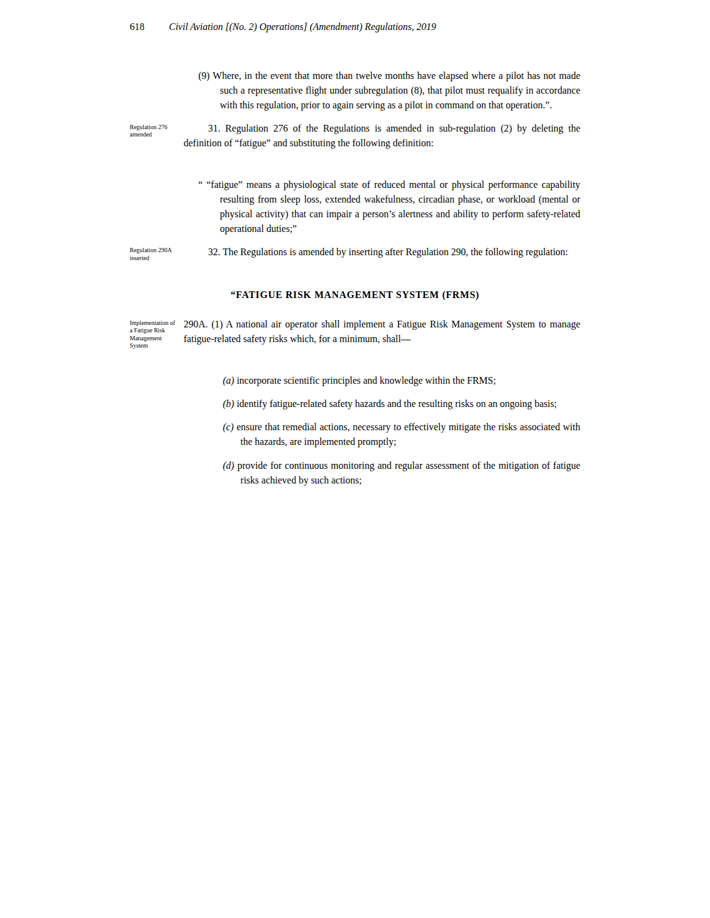618 Civil Aviation [(No. 2) Operations] (Amendment) Regulations, 2019
(9) Where, in the event that more than twelve months have elapsed where a pilot has not made such a representative flight under subregulation (8), that pilot must requalify in accordance with this regulation, prior to again serving as a pilot in command on that operation.”.
Regulation 276 amended
31. Regulation 276 of the Regulations is amended in sub-regulation (2) by deleting the definition of “fatigue” and substituting the following definition:
“ “fatigue” means a physiological state of reduced mental or physical performance capability resulting from sleep loss, extended wakefulness, circadian phase, or workload (mental or physical activity) that can impair a person’s alertness and ability to perform safety-related operational duties;”
Regulation 290A inserted
32. The Regulations is amended by inserting after Regulation 290, the following regulation:
“FATIGUE RISK MANAGEMENT SYSTEM (FRMS)
Implementation of a Fatigue Risk Management System
290A. (1) A national air operator shall implement a Fatigue Risk Management System to manage fatigue-related safety risks which, for a minimum, shall—
(a) incorporate scientific principles and knowledge within the FRMS;
(b) identify fatigue-related safety hazards and the resulting risks on an ongoing basis;
(c) ensure that remedial actions, necessary to effectively mitigate the risks associated with the hazards, are implemented promptly;
(d) provide for continuous monitoring and regular assessment of the mitigation of fatigue risks achieved by such actions;